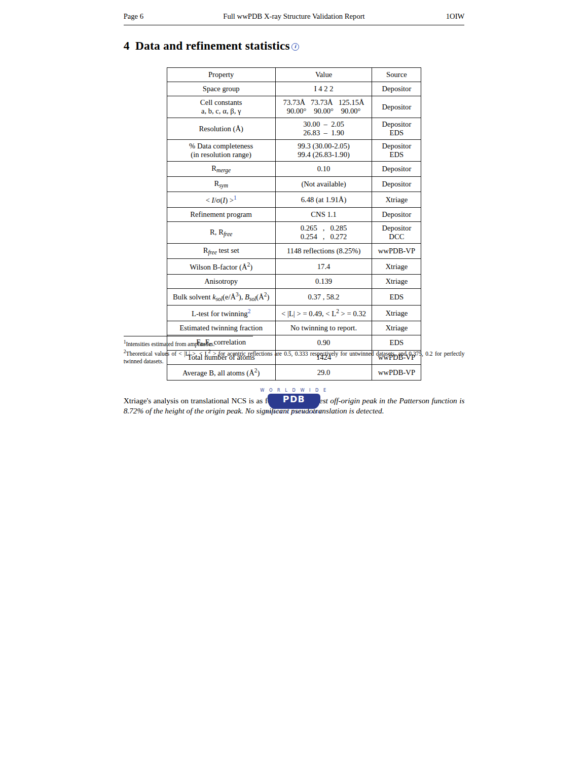Page 6
Full wwPDB X-ray Structure Validation Report
1OIW
4 Data and refinement statisticsi
| Property | Value | Source |
| --- | --- | --- |
| Space group | I 4 2 2 | Depositor |
| Cell constants a, b, c, α, β, γ | 73.73Å 73.73Å 125.15Å 90.00° 90.00° 90.00° | Depositor |
| Resolution (Å) | 30.00 – 2.05 26.83 – 1.90 | Depositor EDS |
| % Data completeness (in resolution range) | 99.3 (30.00-2.05) 99.4 (26.83-1.90) | Depositor EDS |
| R merge | 0.10 | Depositor |
| R sym | (Not available) | Depositor |
| < I /σ( I ) > 1 | 6.48 (at 1.91Å) | Xtriage |
| Refinement program | CNS 1.1 | Depositor |
| R, R free | 0.265 , 0.285 0.254 , 0.272 | Depositor DCC |
| R free test set | 1148 reflections (8.25%) | wwPDB-VP |
| Wilson B-factor (Å 2 ) | 17.4 | Xtriage |
| Anisotropy | 0.139 | Xtriage |
| Bulk solvent k sol (e/Å 3 ), B sol (Å 2 ) | 0.37 , 58.2 | EDS |
| L-test for twinning 2 | < /L/ > = 0.49, < L 2 > = 0.32 | Xtriage |
| Estimated twinning fraction | No twinning to report. | Xtriage |
| F o ,F c correlation | 0.90 | EDS |
| Total number of atoms | 1424 | wwPDB-VP |
| Average B, all atoms (Å 2 ) | 29.0 | wwPDB-VP |
Xtriage's analysis on translational NCS is as follows: The largest off-origin peak in the Patterson function is 8.72% of the height of the origin peak. No significant pseudotranslation is detected.
1Intensities estimated from amplitudes.
2Theoretical values of < |L| >, < L2 > for acentric reflections are 0.5, 0.333 respectively for untwinned datasets, and 0.375, 0.2 for perfectly twinned datasets.
W O R L D W I D E
PDB
PROTEIN DATA BANK